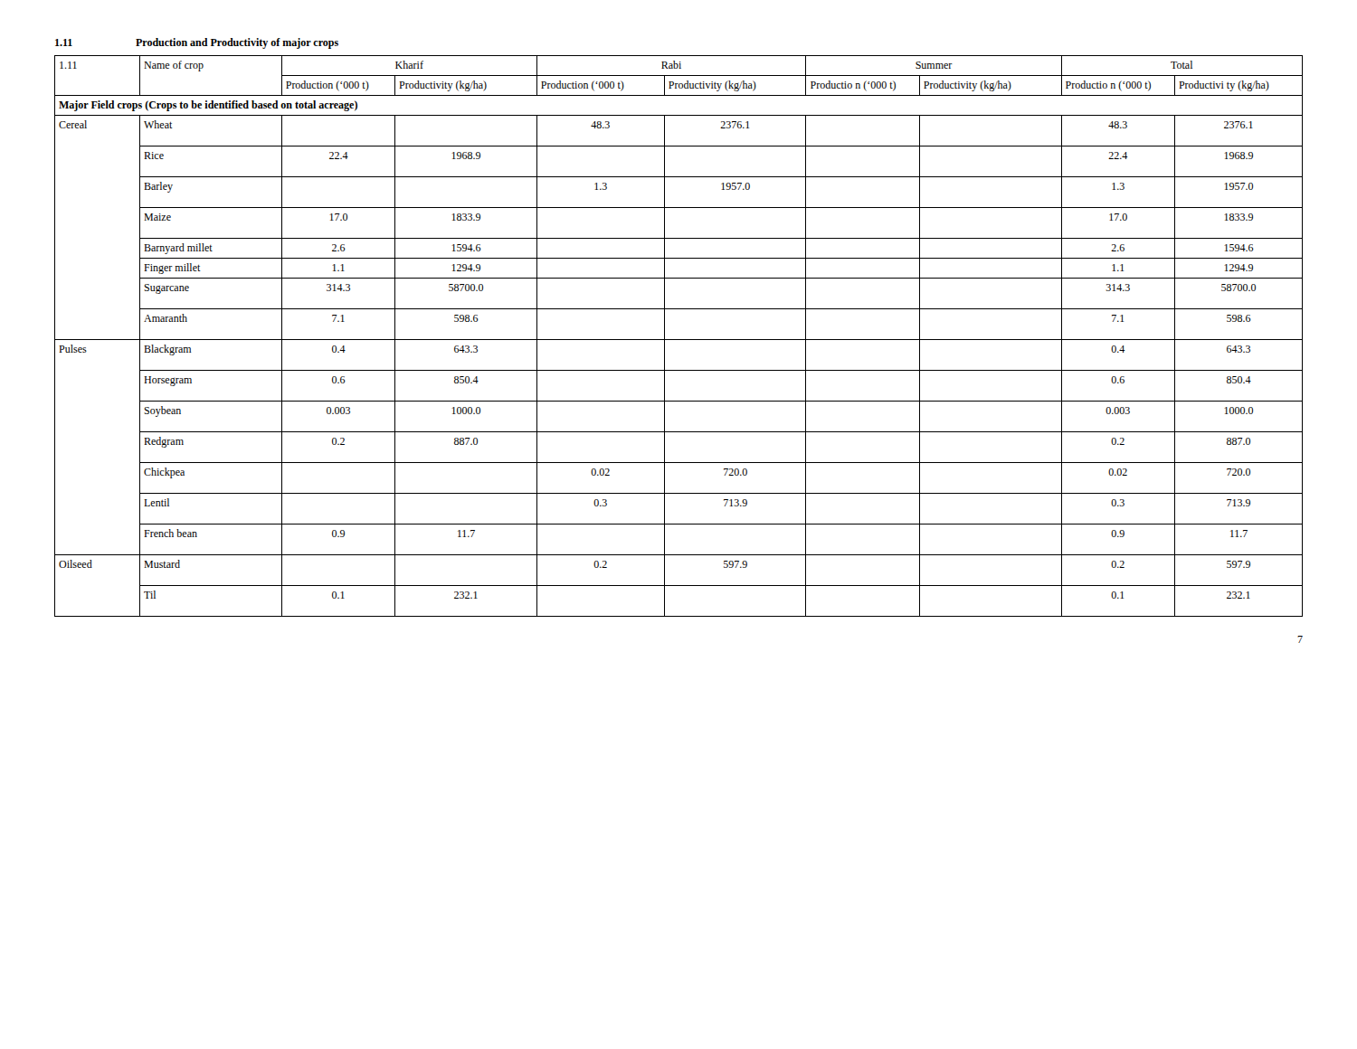1.11 Production and Productivity of major crops
| 1.11 | Name of crop | Kharif | Rabi | Summer | Total |
| --- | --- | --- | --- | --- | --- |
| Production (‘000 t) | Productivity (kg/ha) | Production (‘000 t) | Productivity (kg/ha) | Productio n (‘000 t) | Productivity (kg/ha) | Productio n (‘000 t) | Productivi ty (kg/ha) |
| Major Field crops (Crops to be identified based on total acreage) |
| Cereal | Wheat | | | 48.3 | 2376.1 | | | 48.3 | 2376.1 |
| Rice | 22.4 | 1968.9 | | | | | 22.4 | 1968.9 |
| Barley | | | 1.3 | 1957.0 | | | 1.3 | 1957.0 |
| Maize | 17.0 | 1833.9 | | | | | 17.0 | 1833.9 |
| Barnyard millet | 2.6 | 1594.6 | | | | | 2.6 | 1594.6 |
| Finger millet | 1.1 | 1294.9 | | | | | 1.1 | 1294.9 |
| Sugarcane | 314.3 | 58700.0 | | | | | 314.3 | 58700.0 |
| Amaranth | 7.1 | 598.6 | | | | | 7.1 | 598.6 |
| Pulses | Blackgram | 0.4 | 643.3 | | | | | 0.4 | 643.3 |
| Horsegram | 0.6 | 850.4 | | | | | 0.6 | 850.4 |
| Soybean | 0.003 | 1000.0 | | | | | 0.003 | 1000.0 |
| Redgram | 0.2 | 887.0 | | | | | 0.2 | 887.0 |
| Chickpea | | | 0.02 | 720.0 | | | 0.02 | 720.0 |
| Lentil | | | 0.3 | 713.9 | | | 0.3 | 713.9 |
| French bean | 0.9 | 11.7 | | | | | 0.9 | 11.7 |
| Oilseed | Mustard | | | 0.2 | 597.9 | | | 0.2 | 597.9 |
| Til | 0.1 | 232.1 | | | | | 0.1 | 232.1 |
7